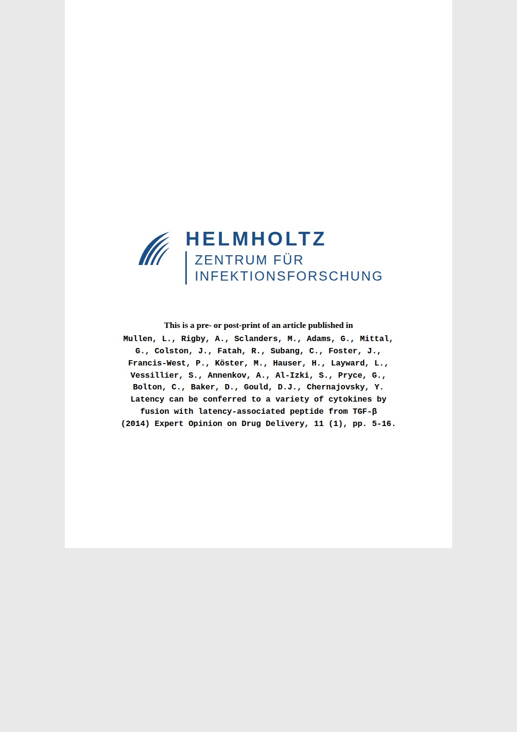HELMHOLTZ
ZENTRUM FÜR
INFEKTIONSFORSCHUNG
This is a pre- or post-print of an article published in
Mullen, L., Rigby, A., Sclanders, M., Adams, G., Mittal, G., Colston, J., Fatah, R., Subang, C., Foster, J., Francis-West, P., Köster, M., Hauser, H., Layward, L., Vessillier, S., Annenkov, A., Al-Izki, S., Pryce, G., Bolton, C., Baker, D., Gould, D.J., Chernajovsky, Y. Latency can be conferred to a variety of cytokines by fusion with latency-associated peptide from TGF-β (2014) Expert Opinion on Drug Delivery, 11 (1), pp. 5-16.